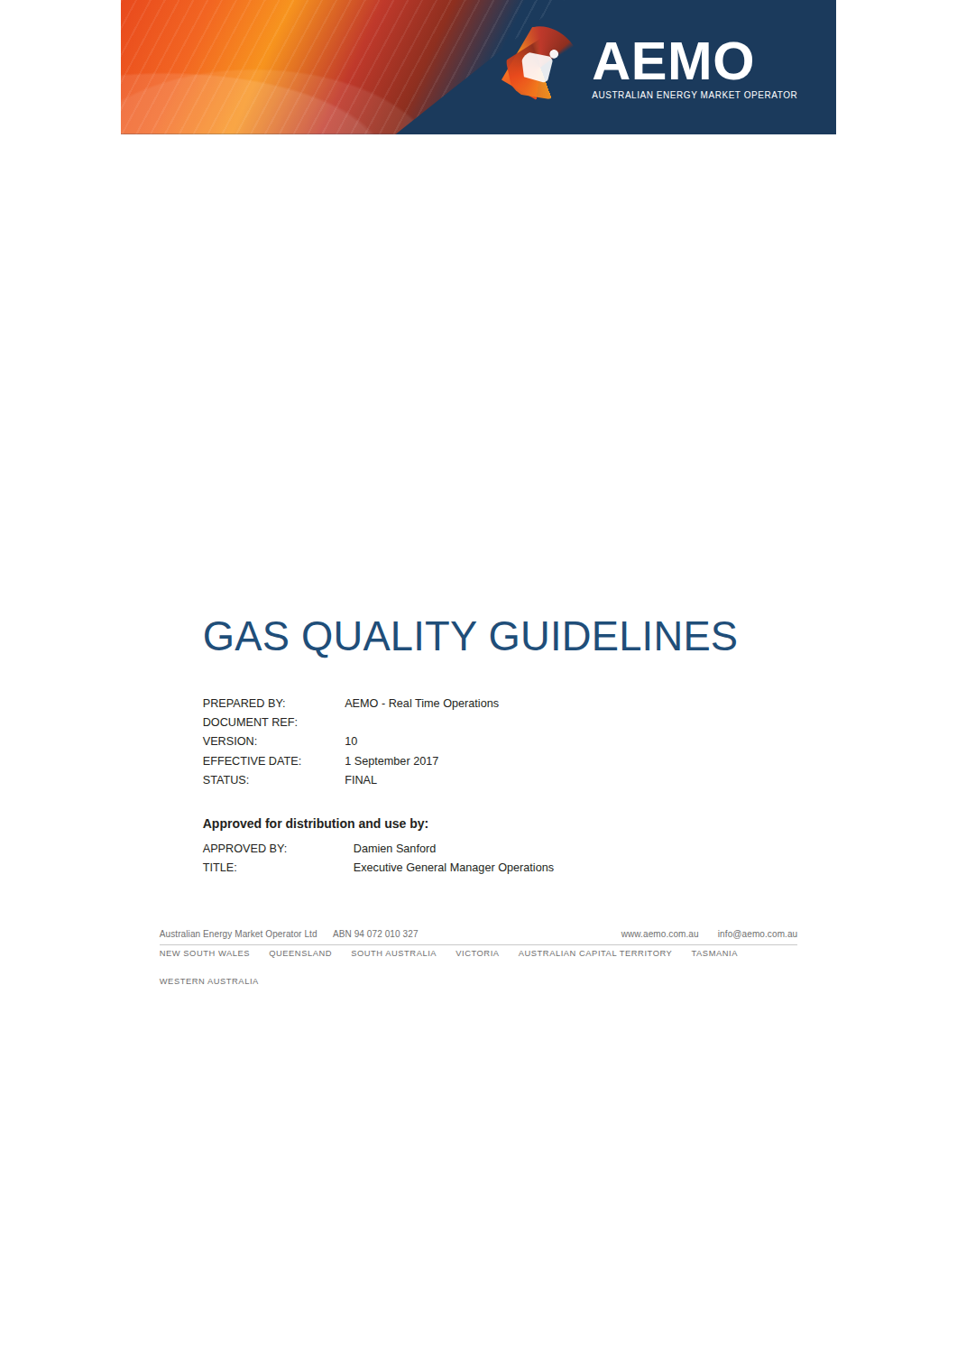AEMO
AUSTRALIAN ENERGY MARKET OPERATOR
GAS QUALITY GUIDELINES
| PREPARED BY: | AEMO - Real Time Operations |
| DOCUMENT REF: | |
| VERSION: | 10 |
| EFFECTIVE DATE: | 1 September 2017 |
| STATUS: | FINAL |
Approved for distribution and use by:
| APPROVED BY: | Damien Sanford |
| TITLE: | Executive General Manager Operations |
Australian Energy Market Operator Ltd ABN 94 072 010 327
www.aemo.com.au info@aemo.com.au
New South Wales Queensland South Australia Victoria Australian Capital Territory Tasmania Western Australia